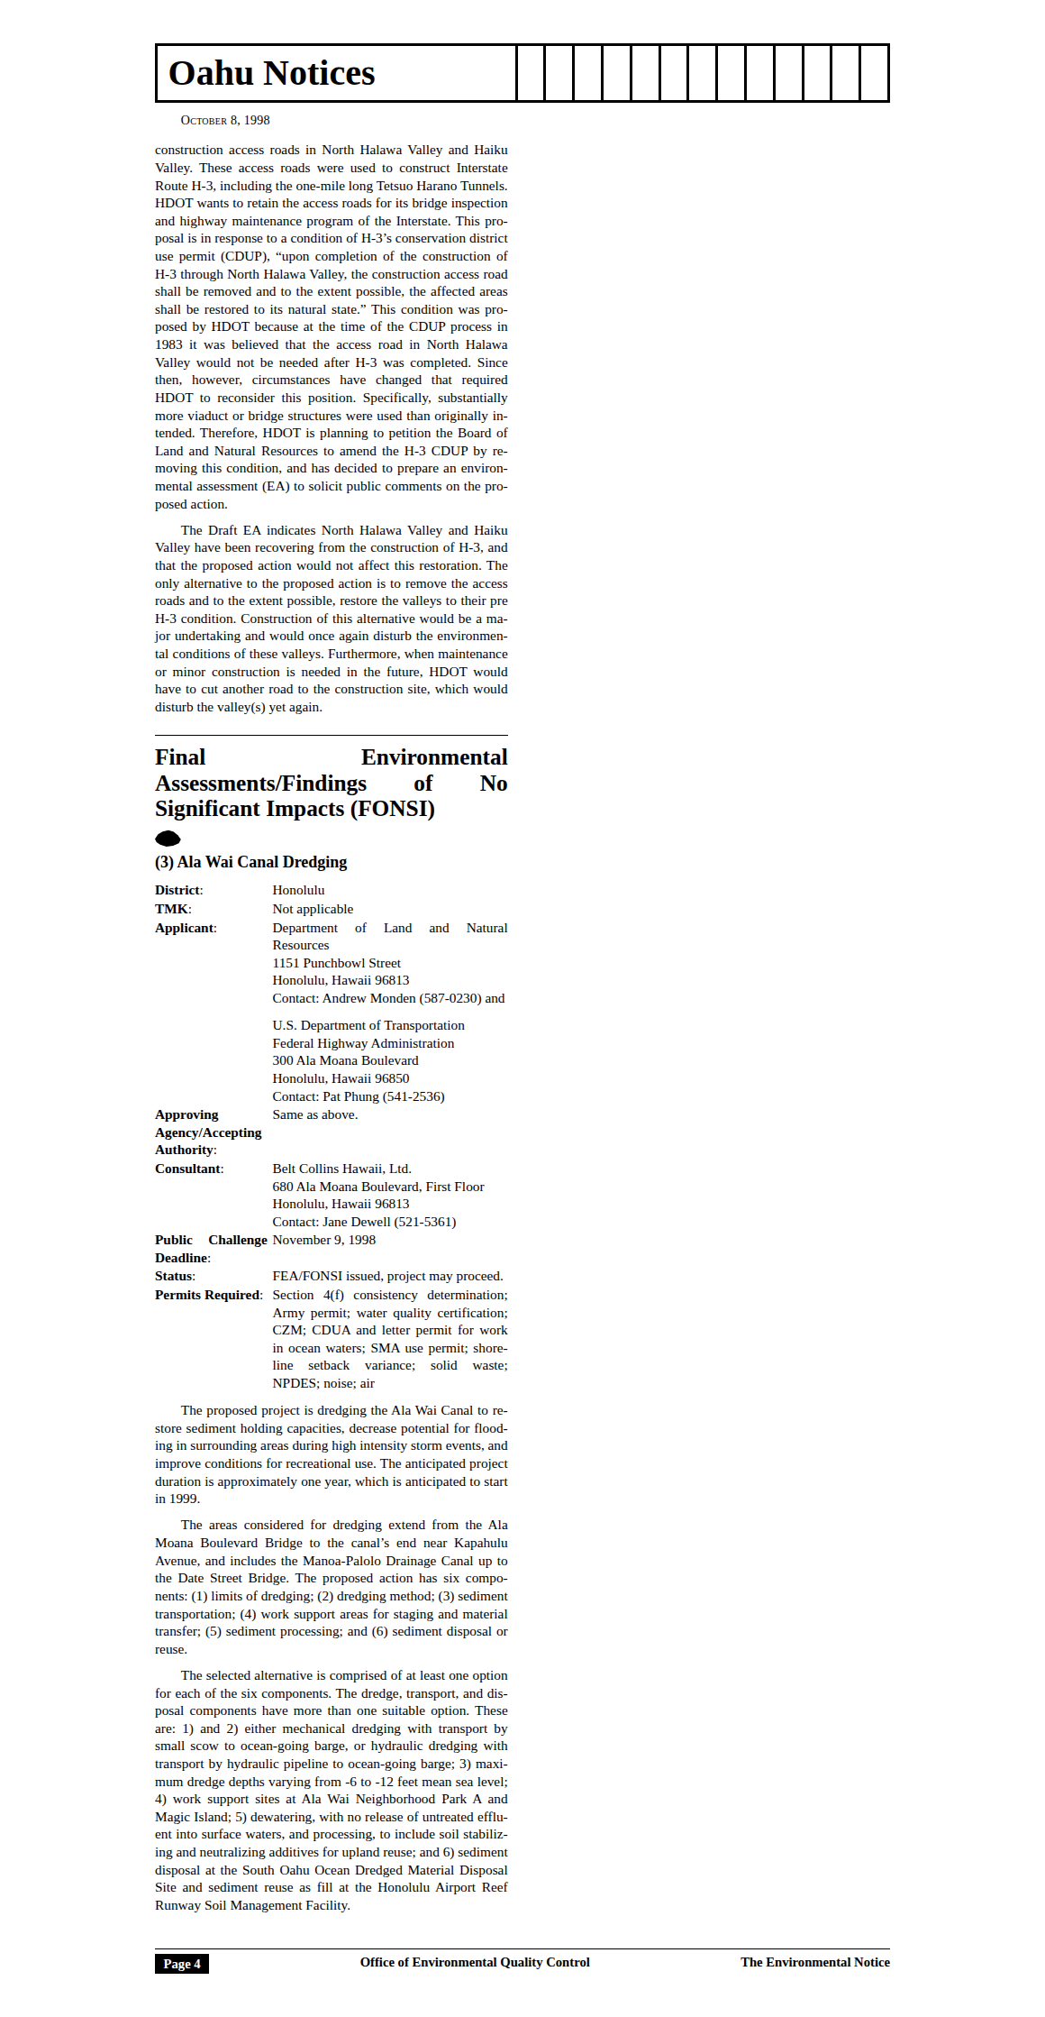Oahu Notices
October 8, 1998
construction access roads in North Halawa Valley and Haiku Valley. These access roads were used to construct Interstate Route H-3, including the one-mile long Tetsuo Harano Tunnels. HDOT wants to retain the access roads for its bridge inspection and highway maintenance program of the Interstate. This proposal is in response to a condition of H-3’s conservation district use permit (CDUP), “upon completion of the construction of H-3 through North Halawa Valley, the construction access road shall be removed and to the extent possible, the affected areas shall be restored to its natural state.” This condition was proposed by HDOT because at the time of the CDUP process in 1983 it was believed that the access road in North Halawa Valley would not be needed after H-3 was completed. Since then, however, circumstances have changed that required HDOT to reconsider this position. Specifically, substantially more viaduct or bridge structures were used than originally intended. Therefore, HDOT is planning to petition the Board of Land and Natural Resources to amend the H-3 CDUP by removing this condition, and has decided to prepare an environmental assessment (EA) to solicit public comments on the proposed action.
The Draft EA indicates North Halawa Valley and Haiku Valley have been recovering from the construction of H-3, and that the proposed action would not affect this restoration. The only alternative to the proposed action is to remove the access roads and to the extent possible, restore the valleys to their pre H-3 condition. Construction of this alternative would be a major undertaking and would once again disturb the environmental conditions of these valleys. Furthermore, when maintenance or minor construction is needed in the future, HDOT would have to cut another road to the construction site, which would disturb the valley(s) yet again.
Final Environmental Assessments/Findings of No Significant Impacts (FONSI)
(3) Ala Wai Canal Dredging
| District : | Honolulu |
| TMK : | Not applicable |
| Applicant : | Department of Land and Natural Resources 1151 Punchbowl Street Honolulu, Hawaii 96813 Contact: Andrew Monden (587-0230) and |
| | U.S. Department of Transportation Federal Highway Administration 300 Ala Moana Boulevard Honolulu, Hawaii 96850 Contact: Pat Phung (541-2536) |
| Approving Agency/Accepting Authority : | Same as above. |
| Consultant : | Belt Collins Hawaii, Ltd. 680 Ala Moana Boulevard, First Floor Honolulu, Hawaii 96813 Contact: Jane Dewell (521-5361) |
| Public Challenge Deadline : | November 9, 1998 |
| Status : | FEA/FONSI issued, project may proceed. |
| Permits Required : | Section 4(f) consistency determination; Army permit; water quality certification; CZM; CDUA and letter permit for work in ocean waters; SMA use permit; shoreline setback variance; solid waste; NPDES; noise; air |
The proposed project is dredging the Ala Wai Canal to restore sediment holding capacities, decrease potential for flooding in surrounding areas during high intensity storm events, and improve conditions for recreational use. The anticipated project duration is approximately one year, which is anticipated to start in 1999.
The areas considered for dredging extend from the Ala Moana Boulevard Bridge to the canal’s end near Kapahulu Avenue, and includes the Manoa-Palolo Drainage Canal up to the Date Street Bridge. The proposed action has six components: (1) limits of dredging; (2) dredging method; (3) sediment transportation; (4) work support areas for staging and material transfer; (5) sediment processing; and (6) sediment disposal or reuse.
The selected alternative is comprised of at least one option for each of the six components. The dredge, transport, and disposal components have more than one suitable option. These are: 1) and 2) either mechanical dredging with transport by small scow to ocean-going barge, or hydraulic dredging with transport by hydraulic pipeline to ocean-going barge; 3) maximum dredge depths varying from -6 to -12 feet mean sea level; 4) work support sites at Ala Wai Neighborhood Park A and Magic Island; 5) dewatering, with no release of untreated effluent into surface waters, and processing, to include soil stabilizing and neutralizing additives for upland reuse; and 6) sediment disposal at the South Oahu Ocean Dredged Material Disposal Site and sediment reuse as fill at the Honolulu Airport Reef Runway Soil Management Facility.
Page 4 Office of Environmental Quality Control The Environmental Notice